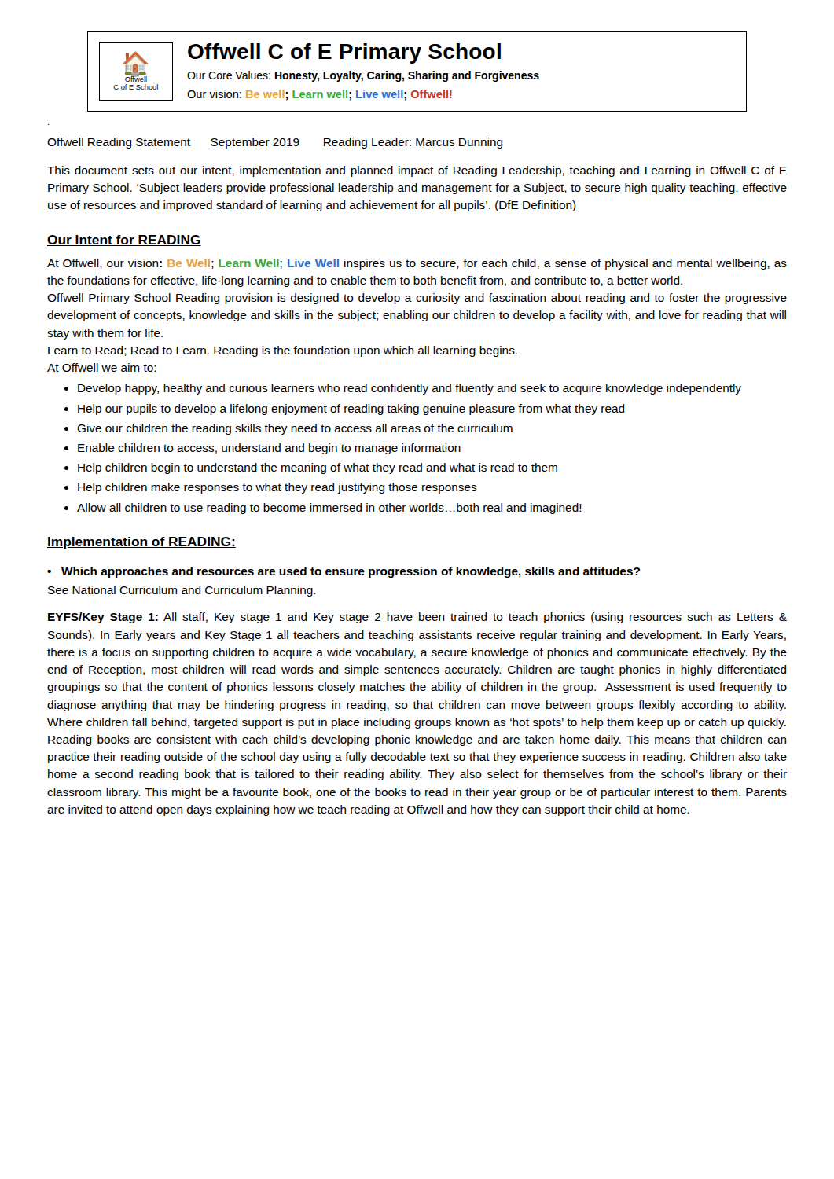🏠 Offwell
C of E School
Offwell C of E Primary School
Our Core Values: Honesty, Loyalty, Caring, Sharing and Forgiveness
Our vision: Be well; Learn well; Live well; Offwell!
.
Offwell Reading Statement September 2019 Reading Leader: Marcus Dunning
This document sets out our intent, implementation and planned impact of Reading Leadership, teaching and Learning in Offwell C of E Primary School. ‘Subject leaders provide professional leadership and management for a Subject, to secure high quality teaching, effective use of resources and improved standard of learning and achievement for all pupils’. (DfE Definition)
Our Intent for READING
At Offwell, our vision: Be Well; Learn Well; Live Well inspires us to secure, for each child, a sense of physical and mental wellbeing, as the foundations for effective, life-long learning and to enable them to both benefit from, and contribute to, a better world.
Offwell Primary School Reading provision is designed to develop a curiosity and fascination about reading and to foster the progressive development of concepts, knowledge and skills in the subject; enabling our children to develop a facility with, and love for reading that will stay with them for life.
Learn to Read; Read to Learn. Reading is the foundation upon which all learning begins.
At Offwell we aim to:
Develop happy, healthy and curious learners who read confidently and fluently and seek to acquire knowledge independently
Help our pupils to develop a lifelong enjoyment of reading taking genuine pleasure from what they read
Give our children the reading skills they need to access all areas of the curriculum
Enable children to access, understand and begin to manage information
Help children begin to understand the meaning of what they read and what is read to them
Help children make responses to what they read justifying those responses
Allow all children to use reading to become immersed in other worlds…both real and imagined!
Implementation of READING:
Which approaches and resources are used to ensure progression of knowledge, skills and attitudes?
See National Curriculum and Curriculum Planning.
EYFS/Key Stage 1: All staff, Key stage 1 and Key stage 2 have been trained to teach phonics (using resources such as Letters & Sounds). In Early years and Key Stage 1 all teachers and teaching assistants receive regular training and development. In Early Years, there is a focus on supporting children to acquire a wide vocabulary, a secure knowledge of phonics and communicate effectively. By the end of Reception, most children will read words and simple sentences accurately. Children are taught phonics in highly differentiated groupings so that the content of phonics lessons closely matches the ability of children in the group. Assessment is used frequently to diagnose anything that may be hindering progress in reading, so that children can move between groups flexibly according to ability. Where children fall behind, targeted support is put in place including groups known as ‘hot spots’ to help them keep up or catch up quickly. Reading books are consistent with each child’s developing phonic knowledge and are taken home daily. This means that children can practice their reading outside of the school day using a fully decodable text so that they experience success in reading. Children also take home a second reading book that is tailored to their reading ability. They also select for themselves from the school’s library or their classroom library. This might be a favourite book, one of the books to read in their year group or be of particular interest to them. Parents are invited to attend open days explaining how we teach reading at Offwell and how they can support their child at home.